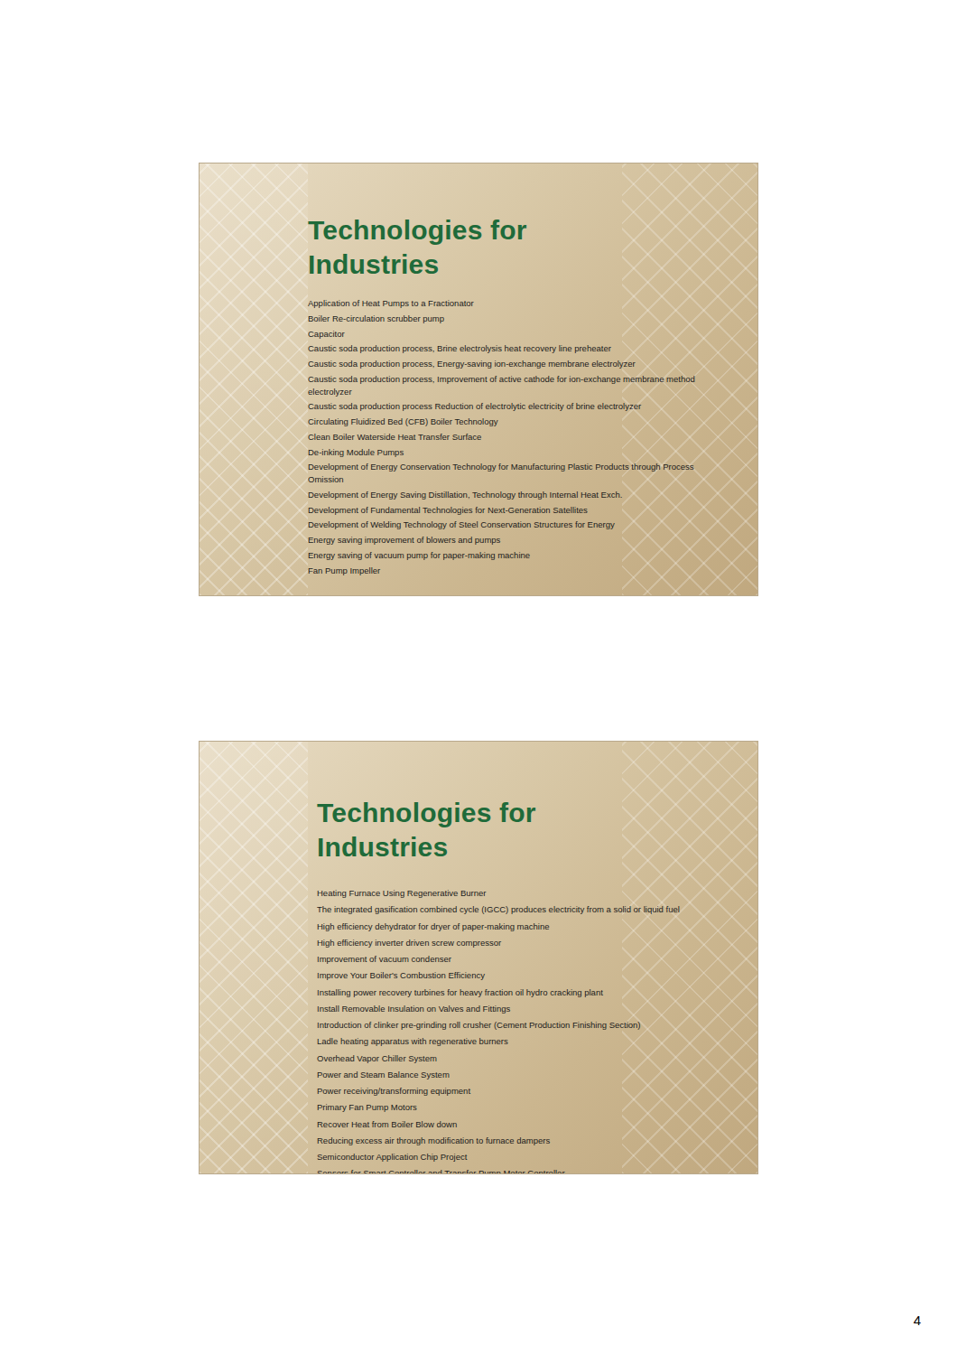Technologies for
Industries
Application of Heat Pumps to a Fractionator
Boiler Re-circulation scrubber pump
Capacitor
Caustic soda production process, Brine electrolysis heat recovery line preheater
Caustic soda production process, Energy-saving ion-exchange membrane electrolyzer
Caustic soda production process, Improvement of active cathode for ion-exchange membrane method electrolyzer
Caustic soda production process Reduction of electrolytic electricity of brine electrolyzer
Circulating Fluidized Bed (CFB) Boiler Technology
Clean Boiler Waterside Heat Transfer Surface
De-inking Module Pumps
Development of Energy Conservation Technology for Manufacturing Plastic Products through Process Omission
Development of Energy Saving Distillation, Technology through Internal Heat Exch.
Development of Fundamental Technologies for Next-Generation Satellites
Development of Welding Technology of Steel Conservation Structures for Energy
Energy saving improvement of blowers and pumps
Energy saving of vacuum pump for paper-making machine
Fan Pump Impeller
Technologies for
Industries
Heating Furnace Using Regenerative Burner
The integrated gasification combined cycle (IGCC) produces electricity from a solid or liquid fuel
High efficiency dehydrator for dryer of paper-making machine
High efficiency inverter driven screw compressor
Improvement of vacuum condenser
Improve Your Boiler's Combustion Efficiency
Installing power recovery turbines for heavy fraction oil hydro cracking plant
Install Removable Insulation on Valves and Fittings
Introduction of clinker pre-grinding roll crusher (Cement Production Finishing Section)
Ladle heating apparatus with regenerative burners
Overhead Vapor Chiller System
Power and Steam Balance System
Power receiving/transforming equipment
Primary Fan Pump Motors
Recover Heat from Boiler Blow down
Reducing excess air through modification to furnace dampers
Semiconductor Application Chip Project
Sensors for Smart Controller and Transfer Pump Motor Controller
Use Low-Grade Waste Steam to Power Absorption Chillers
4